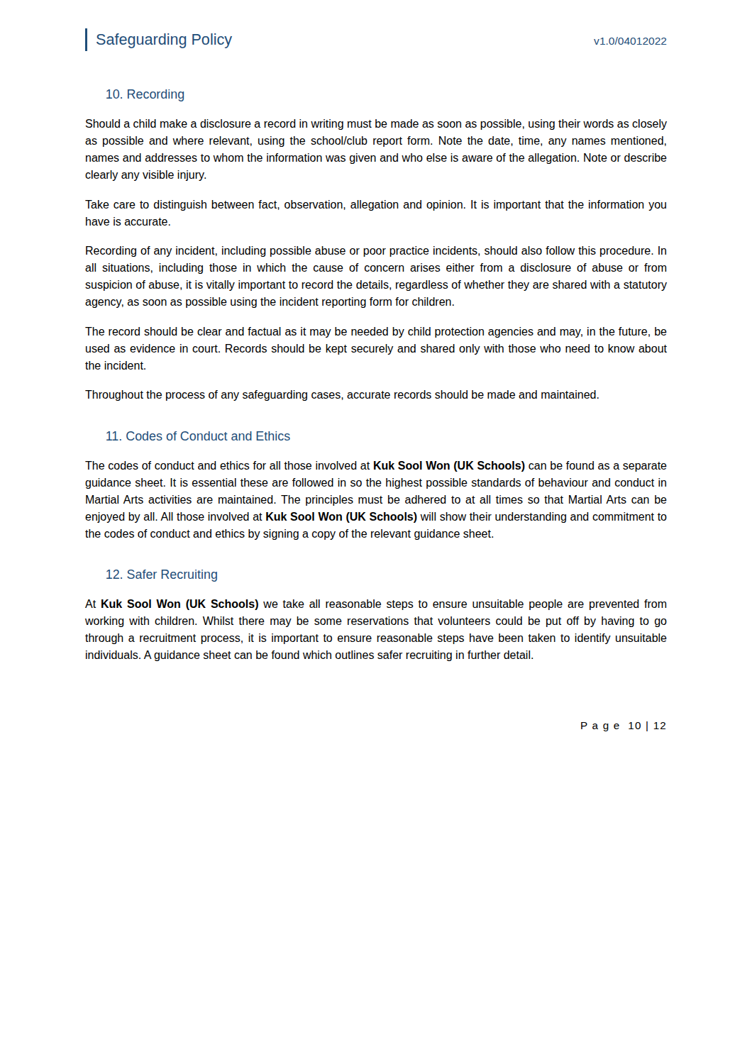Safeguarding Policy v1.0/04012022
10. Recording
Should a child make a disclosure a record in writing must be made as soon as possible, using their words as closely as possible and where relevant, using the school/club report form. Note the date, time, any names mentioned, names and addresses to whom the information was given and who else is aware of the allegation. Note or describe clearly any visible injury.
Take care to distinguish between fact, observation, allegation and opinion. It is important that the information you have is accurate.
Recording of any incident, including possible abuse or poor practice incidents, should also follow this procedure. In all situations, including those in which the cause of concern arises either from a disclosure of abuse or from suspicion of abuse, it is vitally important to record the details, regardless of whether they are shared with a statutory agency, as soon as possible using the incident reporting form for children.
The record should be clear and factual as it may be needed by child protection agencies and may, in the future, be used as evidence in court. Records should be kept securely and shared only with those who need to know about the incident.
Throughout the process of any safeguarding cases, accurate records should be made and maintained.
11. Codes of Conduct and Ethics
The codes of conduct and ethics for all those involved at Kuk Sool Won (UK Schools) can be found as a separate guidance sheet. It is essential these are followed in so the highest possible standards of behaviour and conduct in Martial Arts activities are maintained. The principles must be adhered to at all times so that Martial Arts can be enjoyed by all. All those involved at Kuk Sool Won (UK Schools) will show their understanding and commitment to the codes of conduct and ethics by signing a copy of the relevant guidance sheet.
12. Safer Recruiting
At Kuk Sool Won (UK Schools) we take all reasonable steps to ensure unsuitable people are prevented from working with children. Whilst there may be some reservations that volunteers could be put off by having to go through a recruitment process, it is important to ensure reasonable steps have been taken to identify unsuitable individuals. A guidance sheet can be found which outlines safer recruiting in further detail.
P a g e 10 | 12